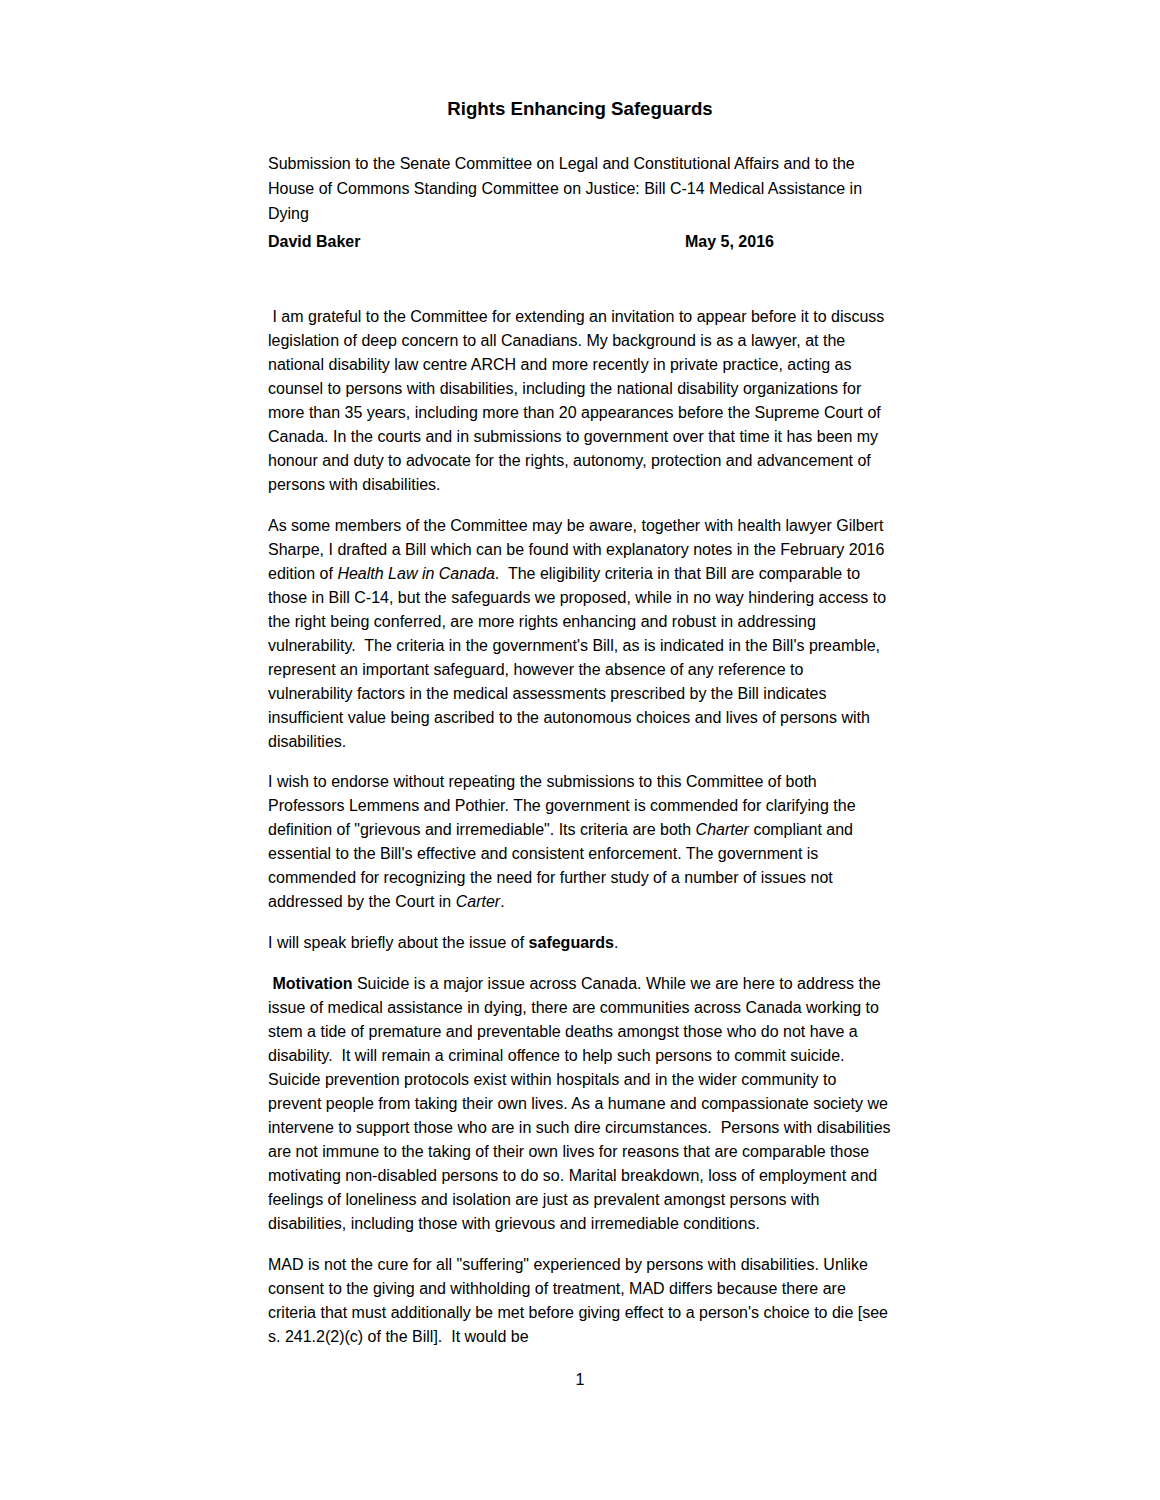Rights Enhancing Safeguards
Submission to the Senate Committee on Legal and Constitutional Affairs and to the House of Commons Standing Committee on Justice: Bill C-14 Medical Assistance in Dying
David Baker May 5, 2016
I am grateful to the Committee for extending an invitation to appear before it to discuss legislation of deep concern to all Canadians. My background is as a lawyer, at the national disability law centre ARCH and more recently in private practice, acting as counsel to persons with disabilities, including the national disability organizations for more than 35 years, including more than 20 appearances before the Supreme Court of Canada. In the courts and in submissions to government over that time it has been my honour and duty to advocate for the rights, autonomy, protection and advancement of persons with disabilities.
As some members of the Committee may be aware, together with health lawyer Gilbert Sharpe, I drafted a Bill which can be found with explanatory notes in the February 2016 edition of Health Law in Canada. The eligibility criteria in that Bill are comparable to those in Bill C-14, but the safeguards we proposed, while in no way hindering access to the right being conferred, are more rights enhancing and robust in addressing vulnerability. The criteria in the government's Bill, as is indicated in the Bill's preamble, represent an important safeguard, however the absence of any reference to vulnerability factors in the medical assessments prescribed by the Bill indicates insufficient value being ascribed to the autonomous choices and lives of persons with disabilities.
I wish to endorse without repeating the submissions to this Committee of both Professors Lemmens and Pothier. The government is commended for clarifying the definition of "grievous and irremediable". Its criteria are both Charter compliant and essential to the Bill's effective and consistent enforcement. The government is commended for recognizing the need for further study of a number of issues not addressed by the Court in Carter.
I will speak briefly about the issue of safeguards.
Motivation Suicide is a major issue across Canada. While we are here to address the issue of medical assistance in dying, there are communities across Canada working to stem a tide of premature and preventable deaths amongst those who do not have a disability. It will remain a criminal offence to help such persons to commit suicide. Suicide prevention protocols exist within hospitals and in the wider community to prevent people from taking their own lives. As a humane and compassionate society we intervene to support those who are in such dire circumstances. Persons with disabilities are not immune to the taking of their own lives for reasons that are comparable those motivating non-disabled persons to do so. Marital breakdown, loss of employment and feelings of loneliness and isolation are just as prevalent amongst persons with disabilities, including those with grievous and irremediable conditions.
MAD is not the cure for all "suffering" experienced by persons with disabilities. Unlike consent to the giving and withholding of treatment, MAD differs because there are criteria that must additionally be met before giving effect to a person's choice to die [see s. 241.2(2)(c) of the Bill]. It would be
1